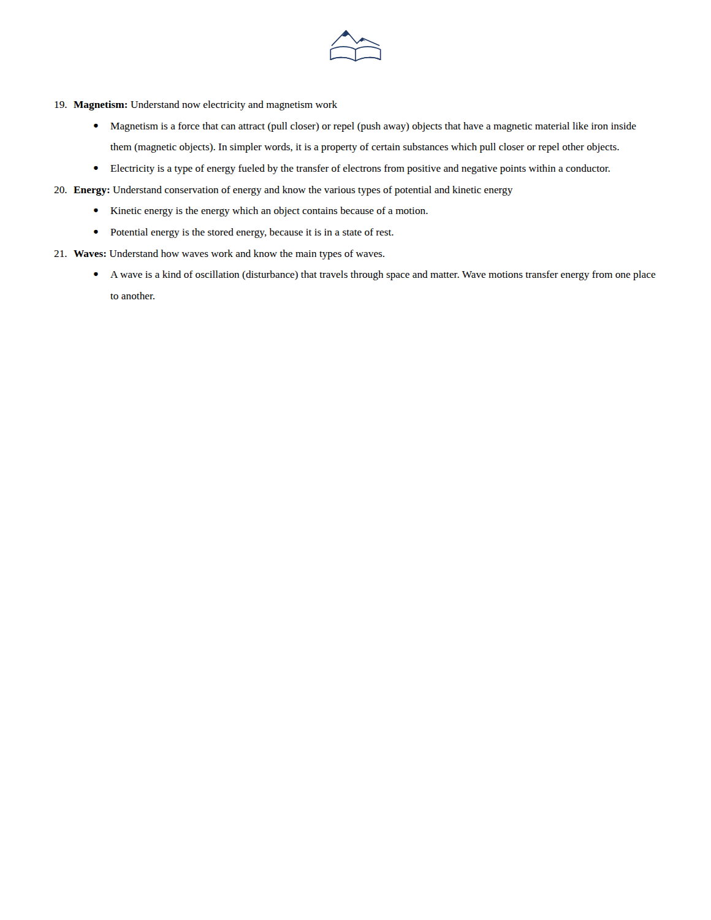Magnetism: Understand now electricity and magnetism work
Magnetism is a force that can attract (pull closer) or repel (push away) objects that have a magnetic material like iron inside them (magnetic objects). In simpler words, it is a property of certain substances which pull closer or repel other objects.
Electricity is a type of energy fueled by the transfer of electrons from positive and negative points within a conductor.
Energy: Understand conservation of energy and know the various types of potential and kinetic energy
Kinetic energy is the energy which an object contains because of a motion.
Potential energy is the stored energy, because it is in a state of rest.
Waves: Understand how waves work and know the main types of waves.
A wave is a kind of oscillation (disturbance) that travels through space and matter. Wave motions transfer energy from one place to another.